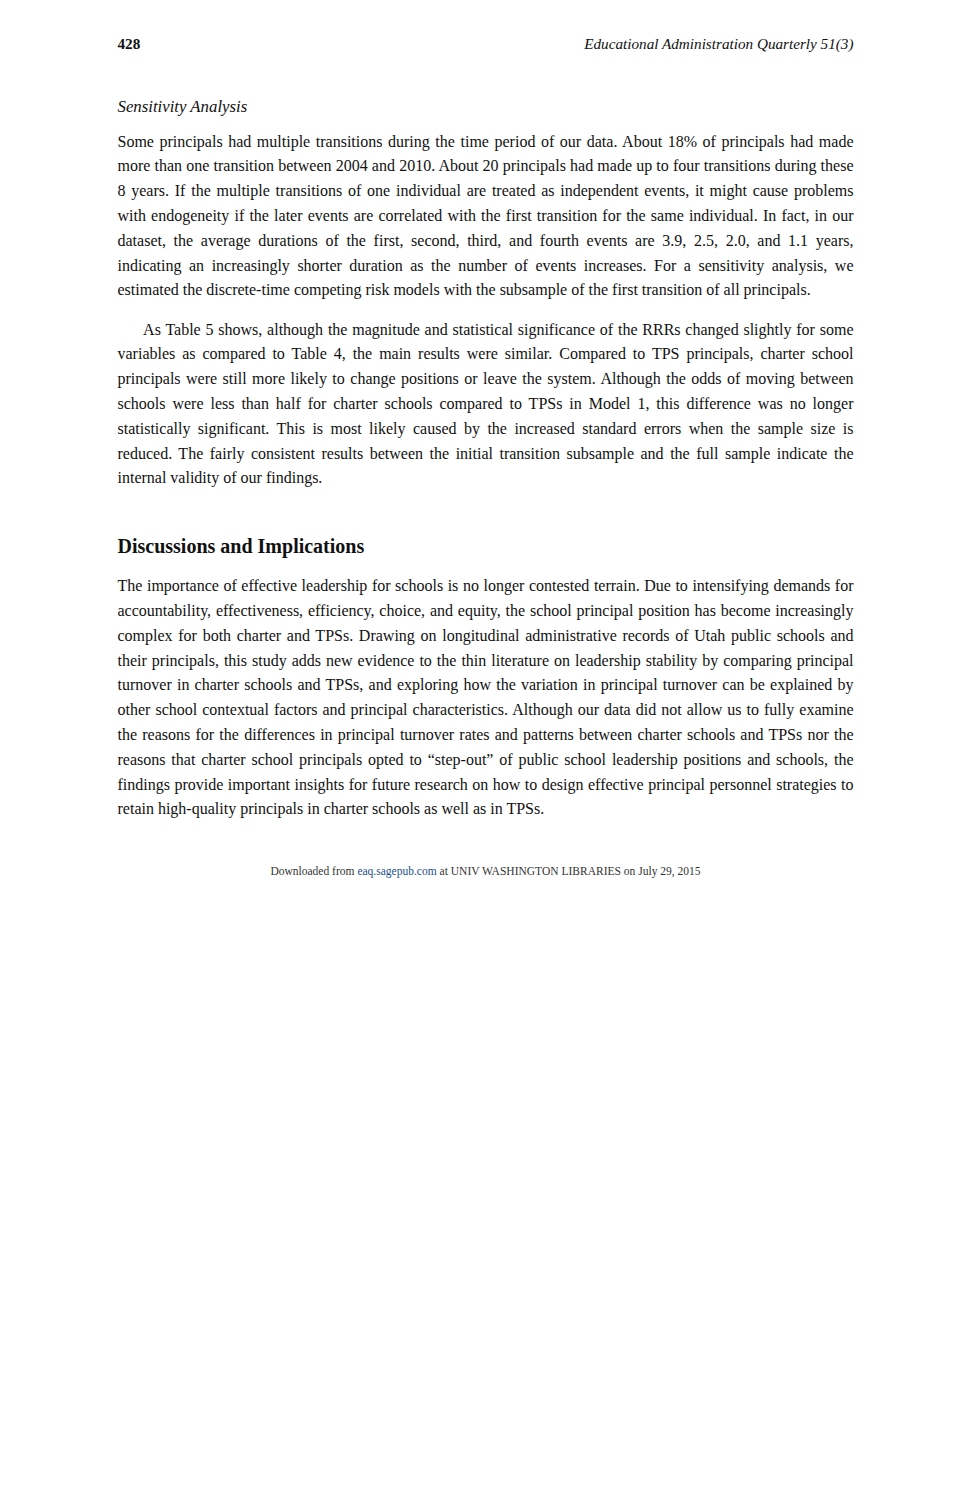428 Educational Administration Quarterly 51(3)
Sensitivity Analysis
Some principals had multiple transitions during the time period of our data. About 18% of principals had made more than one transition between 2004 and 2010. About 20 principals had made up to four transitions during these 8 years. If the multiple transitions of one individual are treated as independent events, it might cause problems with endogeneity if the later events are correlated with the first transition for the same individual. In fact, in our dataset, the average durations of the first, second, third, and fourth events are 3.9, 2.5, 2.0, and 1.1 years, indicating an increasingly shorter duration as the number of events increases. For a sensitivity analysis, we estimated the discrete-time competing risk models with the subsample of the first transition of all principals.
As Table 5 shows, although the magnitude and statistical significance of the RRRs changed slightly for some variables as compared to Table 4, the main results were similar. Compared to TPS principals, charter school principals were still more likely to change positions or leave the system. Although the odds of moving between schools were less than half for charter schools compared to TPSs in Model 1, this difference was no longer statistically significant. This is most likely caused by the increased standard errors when the sample size is reduced. The fairly consistent results between the initial transition subsample and the full sample indicate the internal validity of our findings.
Discussions and Implications
The importance of effective leadership for schools is no longer contested terrain. Due to intensifying demands for accountability, effectiveness, efficiency, choice, and equity, the school principal position has become increasingly complex for both charter and TPSs. Drawing on longitudinal administrative records of Utah public schools and their principals, this study adds new evidence to the thin literature on leadership stability by comparing principal turnover in charter schools and TPSs, and exploring how the variation in principal turnover can be explained by other school contextual factors and principal characteristics. Although our data did not allow us to fully examine the reasons for the differences in principal turnover rates and patterns between charter schools and TPSs nor the reasons that charter school principals opted to “step-out” of public school leadership positions and schools, the findings provide important insights for future research on how to design effective principal personnel strategies to retain high-quality principals in charter schools as well as in TPSs.
Downloaded from eaq.sagepub.com at UNIV WASHINGTON LIBRARIES on July 29, 2015